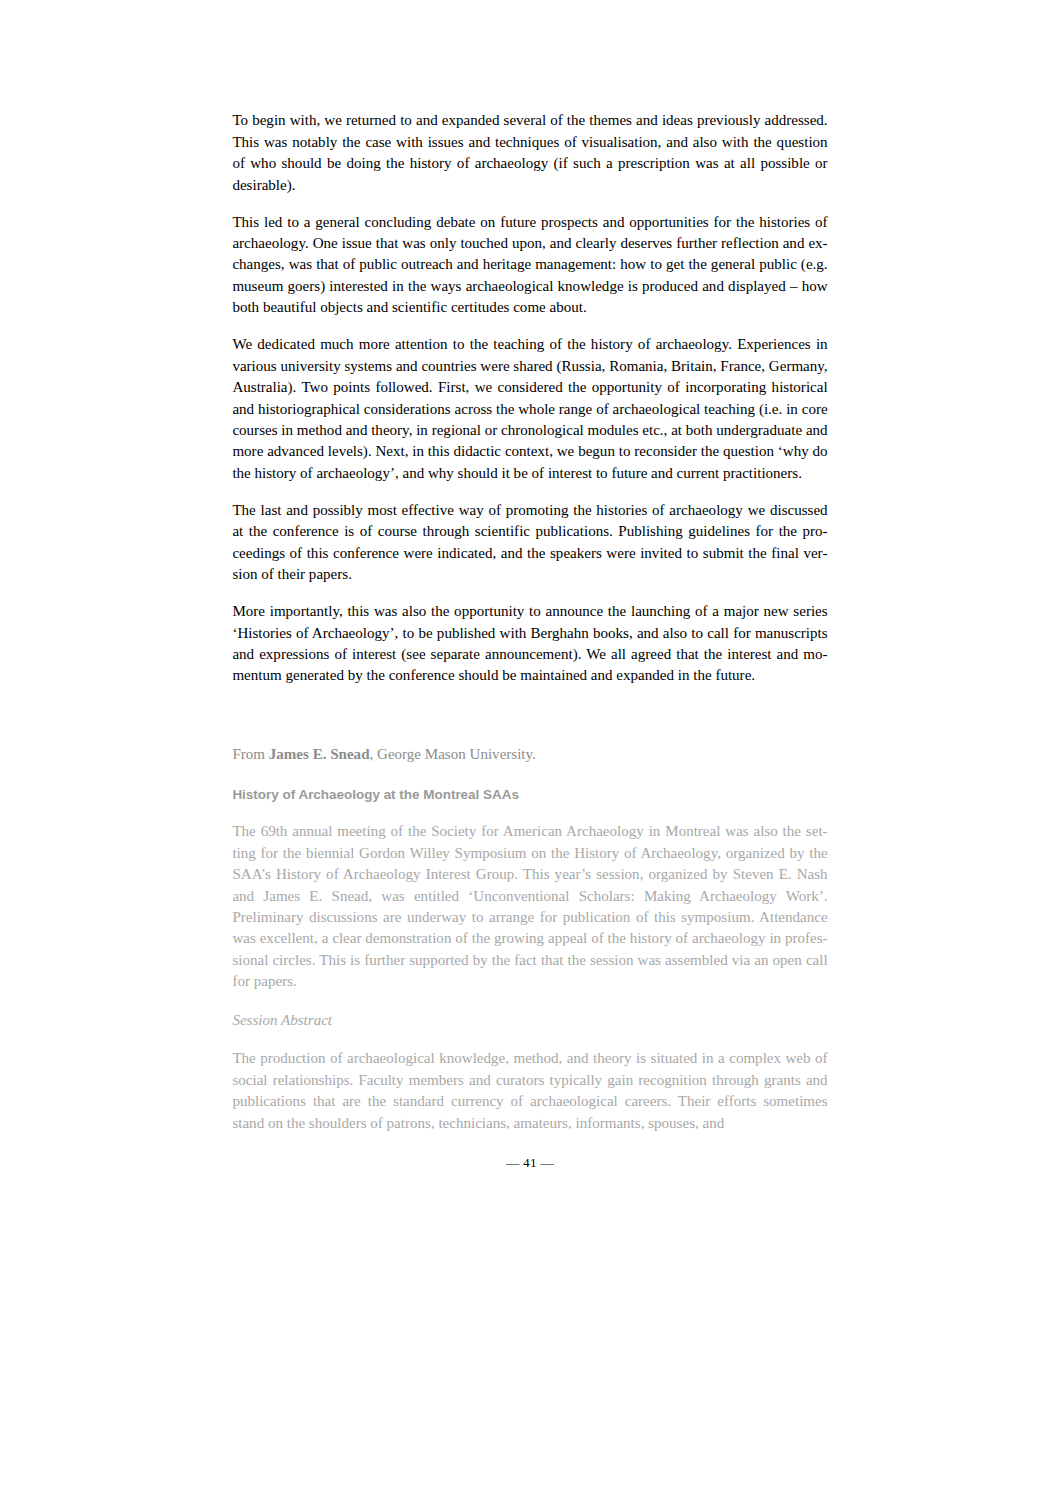To begin with, we returned to and expanded several of the themes and ideas previously addressed. This was notably the case with issues and techniques of visualisation, and also with the question of who should be doing the history of archaeology (if such a prescription was at all possible or desirable).
This led to a general concluding debate on future prospects and opportunities for the histories of archaeology. One issue that was only touched upon, and clearly deserves further reflection and exchanges, was that of public outreach and heritage management: how to get the general public (e.g. museum goers) interested in the ways archaeological knowledge is produced and displayed – how both beautiful objects and scientific certitudes come about.
We dedicated much more attention to the teaching of the history of archaeology. Experiences in various university systems and countries were shared (Russia, Romania, Britain, France, Germany, Australia). Two points followed. First, we considered the opportunity of incorporating historical and historiographical considerations across the whole range of archaeological teaching (i.e. in core courses in method and theory, in regional or chronological modules etc., at both undergraduate and more advanced levels). Next, in this didactic context, we begun to reconsider the question ‘why do the history of archaeology’, and why should it be of interest to future and current practitioners.
The last and possibly most effective way of promoting the histories of archaeology we discussed at the conference is of course through scientific publications. Publishing guidelines for the proceedings of this conference were indicated, and the speakers were invited to submit the final version of their papers.
More importantly, this was also the opportunity to announce the launching of a major new series ‘Histories of Archaeology’, to be published with Berghahn books, and also to call for manuscripts and expressions of interest (see separate announcement). We all agreed that the interest and momentum generated by the conference should be maintained and expanded in the future.
From James E. Snead, George Mason University.
History of Archaeology at the Montreal SAAs
The 69th annual meeting of the Society for American Archaeology in Montreal was also the setting for the biennial Gordon Willey Symposium on the History of Archaeology, organized by the SAA’s History of Archaeology Interest Group. This year’s session, organized by Steven E. Nash and James E. Snead, was entitled ‘Unconventional Scholars: Making Archaeology Work’. Preliminary discussions are underway to arrange for publication of this symposium. Attendance was excellent, a clear demonstration of the growing appeal of the history of archaeology in professional circles. This is further supported by the fact that the session was assembled via an open call for papers.
Session Abstract
The production of archaeological knowledge, method, and theory is situated in a complex web of social relationships. Faculty members and curators typically gain recognition through grants and publications that are the standard currency of archaeological careers. Their efforts sometimes stand on the shoulders of patrons, technicians, amateurs, informants, spouses, and
— 41 —